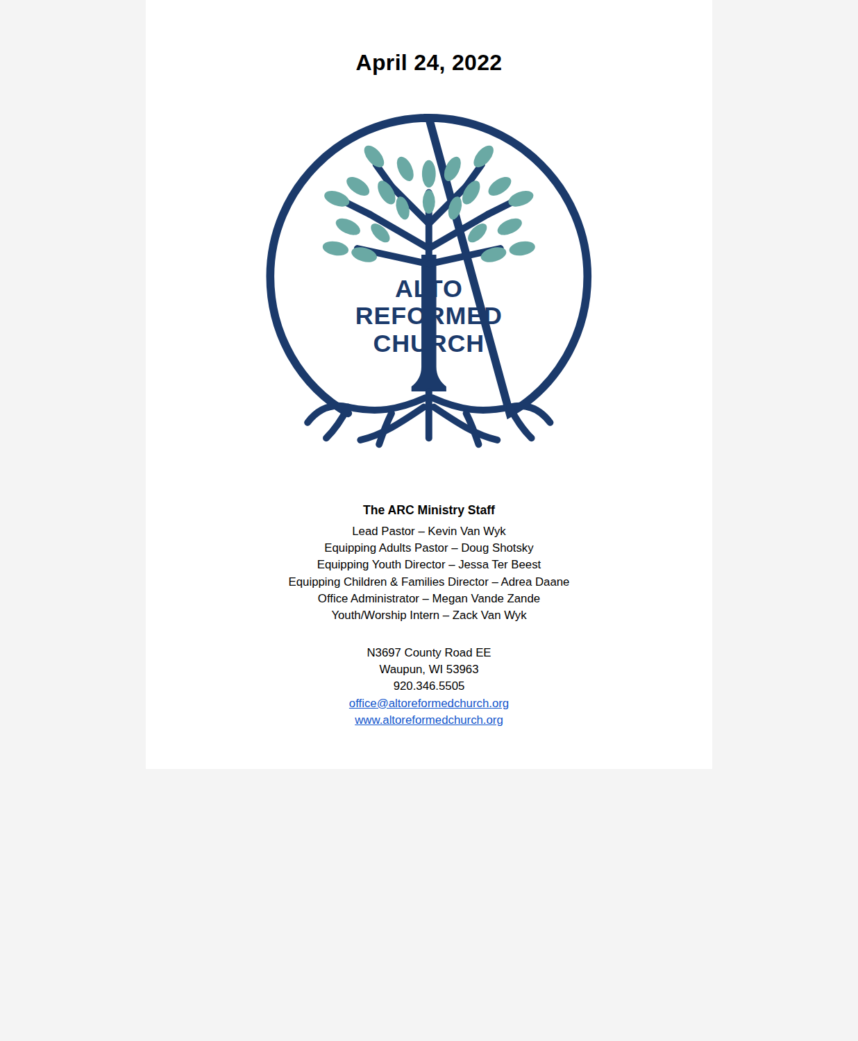April 24, 2022
Alto Reformed Church logo A stylized tree with leafy branches and spreading roots, enclosed by an open navy circle, with the words Alto Reformed Church across the trunk. ALTO REFORMED CHURCH
Alto Reformed Church logo: a tree with leaves and roots inside an open circle.
The ARC Ministry Staff
Lead Pastor – Kevin Van Wyk
Equipping Adults Pastor – Doug Shotsky
Equipping Youth Director – Jessa Ter Beest
Equipping Children & Families Director – Adrea Daane
Office Administrator – Megan Vande Zande
Youth/Worship Intern – Zack Van Wyk
N3697 County Road EE
Waupun, WI 53963
920.346.5505
office@altoreformedchurch.org
www.altoreformedchurch.org